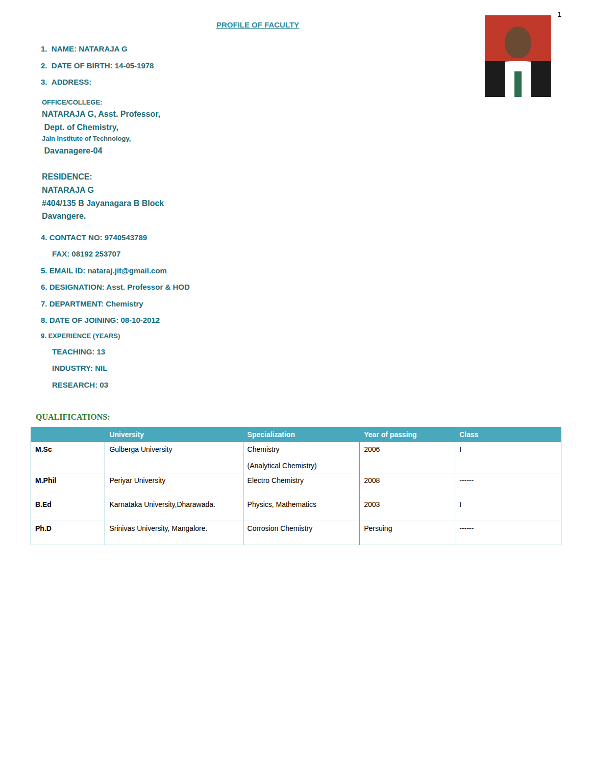1
PROFILE OF FACULTY
1. NAME: NATARAJA G
2. DATE OF BIRTH: 14-05-1978
3. ADDRESS:
OFFICE/COLLEGE:
NATARAJA G, Asst. Professor,
Dept. of Chemistry,
Jain Institute of Technology,
Davanagere-04
RESIDENCE:
NATARAJA G
#404/135 B Jayanagara B Block
Davangere.
4. CONTACT NO: 9740543789
FAX: 08192 253707
5. EMAIL ID: nataraj.jit@gmail.com
6. DESIGNATION: Asst. Professor & HOD
7. DEPARTMENT: Chemistry
8. DATE OF JOINING: 08-10-2012
9. EXPERIENCE (YEARS)
TEACHING: 13
INDUSTRY: NIL
RESEARCH: 03
QUALIFICATIONS:
| | University | Specialization | Year of passing | Class |
| --- | --- | --- | --- | --- |
| M.Sc | Gulberga University | Chemistry (Analytical Chemistry) | 2006 | I |
| M.Phil | Periyar University | Electro Chemistry | 2008 | ------ |
| B.Ed | Karnataka University,Dharawada. | Physics, Mathematics | 2003 | I |
| Ph.D | Srinivas University, Mangalore. | Corrosion Chemistry | Persuing | ------ |